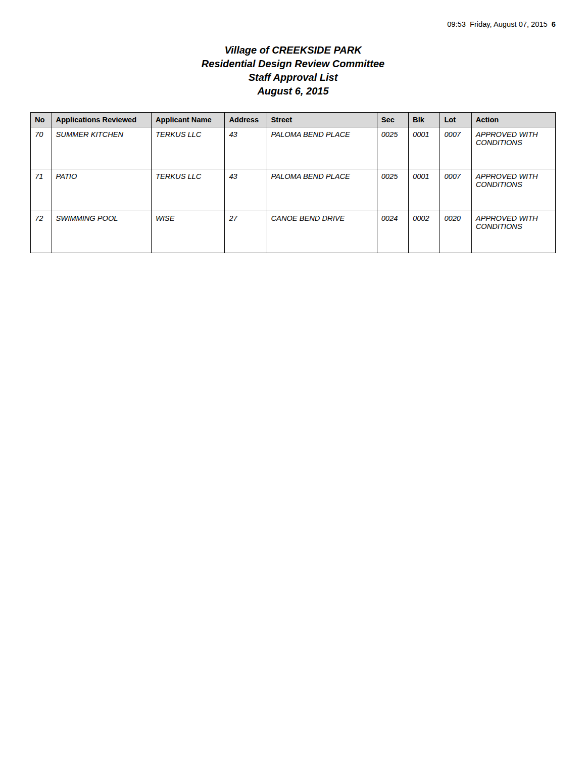09:53 Friday, August 07, 2015 6
Village of CREEKSIDE PARK
Residential Design Review Committee
Staff Approval List
August 6, 2015
| No | Applications Reviewed | Applicant Name | Address | Street | Sec | Blk | Lot | Action |
| --- | --- | --- | --- | --- | --- | --- | --- | --- |
| 70 | SUMMER KITCHEN | TERKUS LLC | 43 | PALOMA BEND PLACE | 0025 | 0001 | 0007 | APPROVED WITH CONDITIONS |
| 71 | PATIO | TERKUS LLC | 43 | PALOMA BEND PLACE | 0025 | 0001 | 0007 | APPROVED WITH CONDITIONS |
| 72 | SWIMMING POOL | WISE | 27 | CANOE BEND DRIVE | 0024 | 0002 | 0020 | APPROVED WITH CONDITIONS |